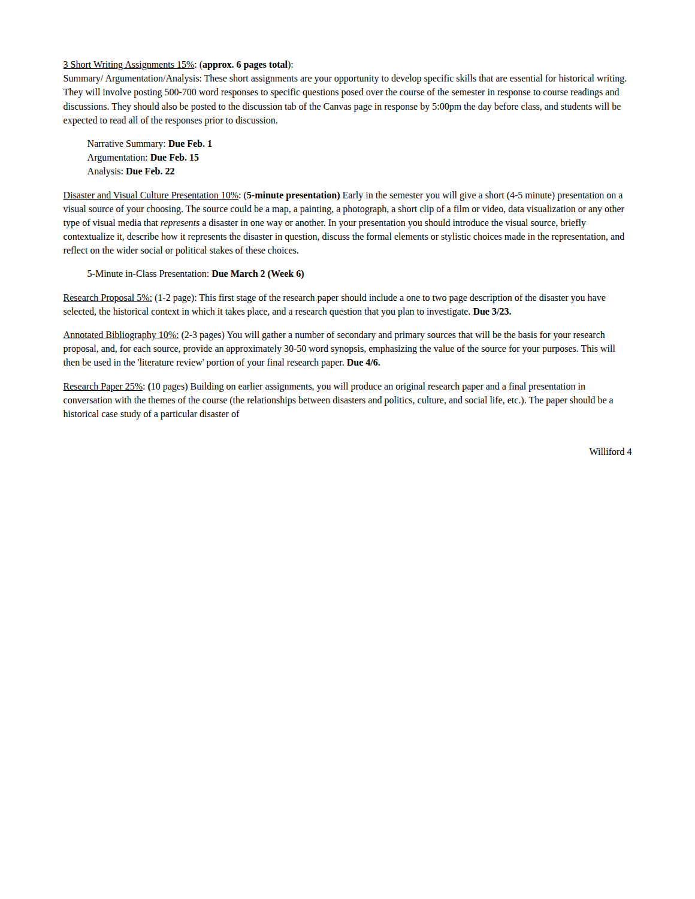3 Short Writing Assignments 15%: (approx. 6 pages total):
Summary/ Argumentation/Analysis: These short assignments are your opportunity to develop specific skills that are essential for historical writing. They will involve posting 500-700 word responses to specific questions posed over the course of the semester in response to course readings and discussions. They should also be posted to the discussion tab of the Canvas page in response by 5:00pm the day before class, and students will be expected to read all of the responses prior to discussion.
Narrative Summary: Due Feb. 1
Argumentation: Due Feb. 15
Analysis: Due Feb. 22
Disaster and Visual Culture Presentation 10%: (5-minute presentation) Early in the semester you will give a short (4-5 minute) presentation on a visual source of your choosing. The source could be a map, a painting, a photograph, a short clip of a film or video, data visualization or any other type of visual media that represents a disaster in one way or another. In your presentation you should introduce the visual source, briefly contextualize it, describe how it represents the disaster in question, discuss the formal elements or stylistic choices made in the representation, and reflect on the wider social or political stakes of these choices.
5-Minute in-Class Presentation: Due March 2 (Week 6)
Research Proposal 5%: (1-2 page): This first stage of the research paper should include a one to two page description of the disaster you have selected, the historical context in which it takes place, and a research question that you plan to investigate. Due 3/23.
Annotated Bibliography 10%: (2-3 pages) You will gather a number of secondary and primary sources that will be the basis for your research proposal, and, for each source, provide an approximately 30-50 word synopsis, emphasizing the value of the source for your purposes. This will then be used in the 'literature review' portion of your final research paper. Due 4/6.
Research Paper 25%: (10 pages) Building on earlier assignments, you will produce an original research paper and a final presentation in conversation with the themes of the course (the relationships between disasters and politics, culture, and social life, etc.). The paper should be a historical case study of a particular disaster of
Williford 4